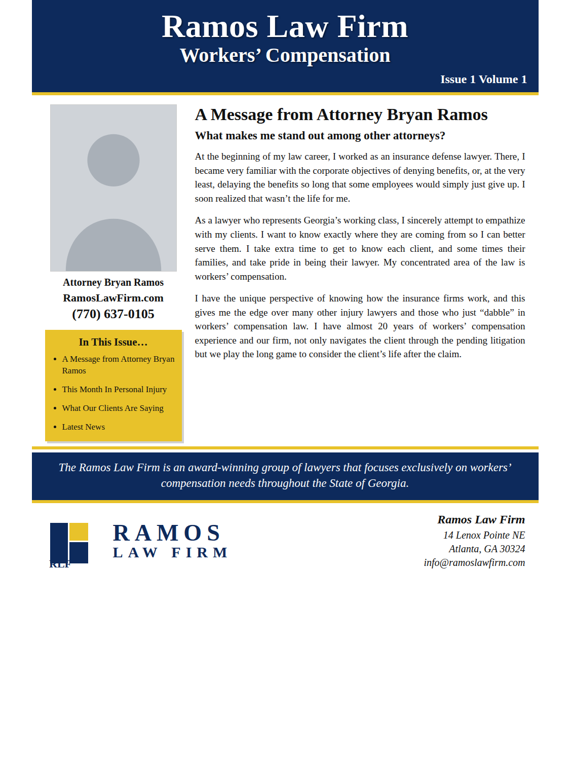Ramos Law Firm
Workers’ Compensation
Issue 1 Volume 1
Attorney Bryan Ramos
RamosLawFirm.com
(770) 637-0105
In This Issue…
A Message from Attorney Bryan Ramos
This Month In Personal Injury
What Our Clients Are Saying
Latest News
A Message from Attorney Bryan Ramos
What makes me stand out among other attorneys?
At the beginning of my law career, I worked as an insurance defense lawyer. There, I became very familiar with the corporate objectives of denying benefits, or, at the very least, delaying the benefits so long that some employees would simply just give up. I soon realized that wasn’t the life for me.
As a lawyer who represents Georgia’s working class, I sincerely attempt to empathize with my clients. I want to know exactly where they are coming from so I can better serve them. I take extra time to get to know each client, and some times their families, and take pride in being their lawyer. My concentrated area of the law is workers’ compensation.
I have the unique perspective of knowing how the insurance firms work, and this gives me the edge over many other injury lawyers and those who just “dabble” in workers’ compensation law. I have almost 20 years of workers’ compensation experience and our firm, not only navigates the client through the pending litigation but we play the long game to consider the client’s life after the claim.
The Ramos Law Firm is an award-winning group of lawyers that focuses exclusively on workers’ compensation needs throughout the State of Georgia.
RLF
RAMOS
LAW FIRM
Ramos Law Firm 14 Lenox Pointe NE
Atlanta, GA 30324
info@ramoslawfirm.com